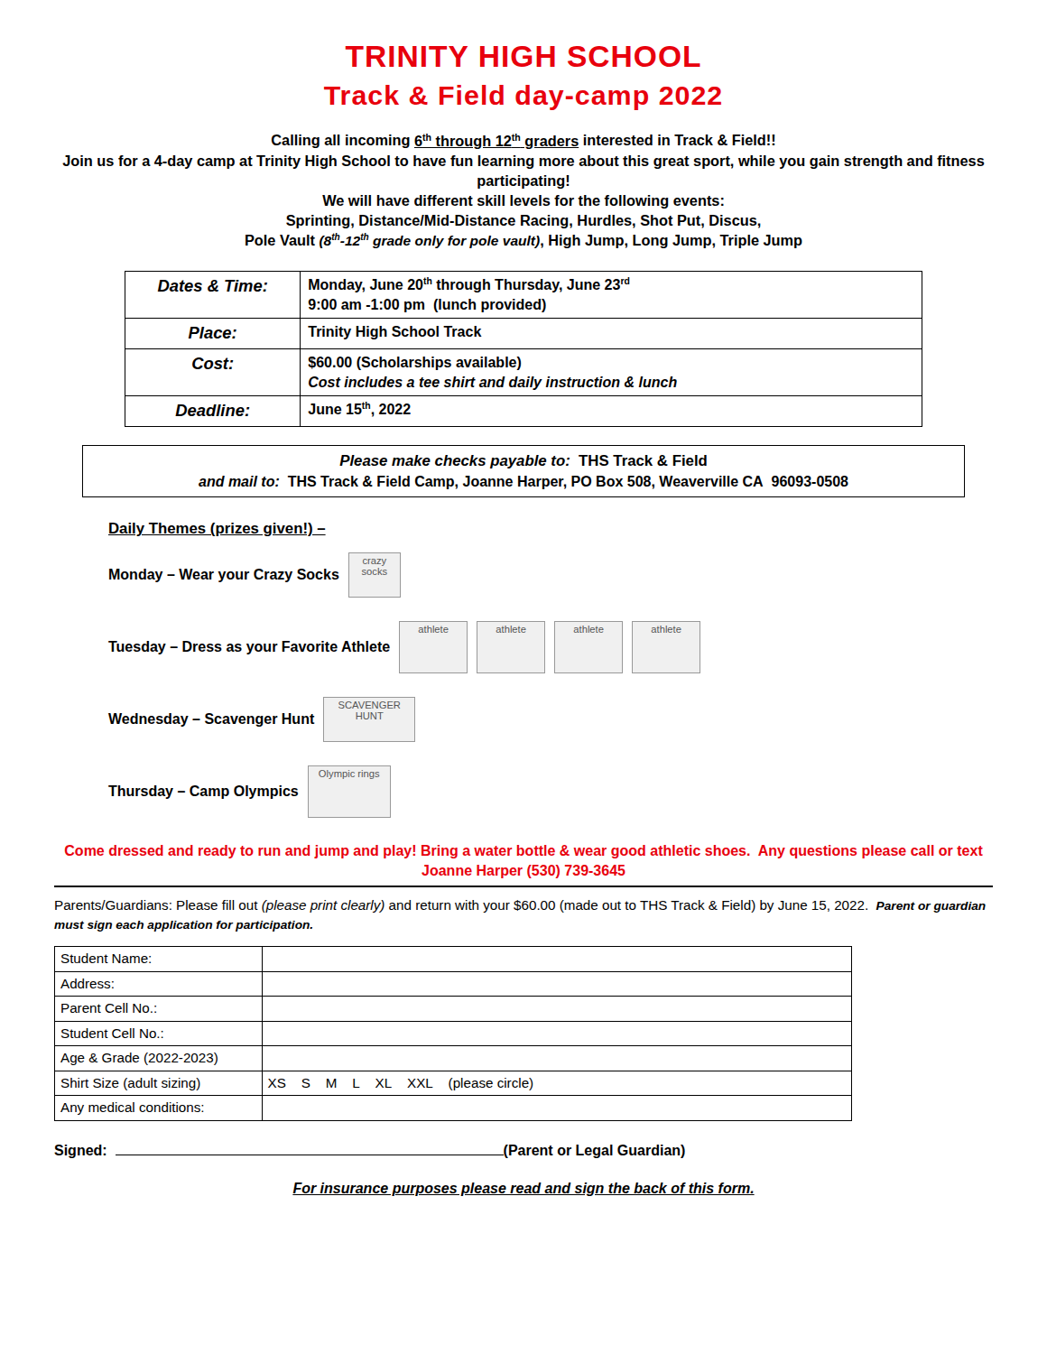TRINITY HIGH SCHOOL
Track & Field day-camp 2022
Calling all incoming 6th through 12th graders interested in Track & Field!!
Join us for a 4-day camp at Trinity High School to have fun learning more about this great sport, while you gain strength and fitness participating!
We will have different skill levels for the following events:
Sprinting, Distance/Mid-Distance Racing, Hurdles, Shot Put, Discus,
Pole Vault (8th-12th grade only for pole vault), High Jump, Long Jump, Triple Jump
| Dates & Time: | Monday, June 20 th through Thursday, June 23 rd 9:00 am -1:00 pm (lunch provided) |
| Place: | Trinity High School Track |
| Cost: | $60.00 (Scholarships available) Cost includes a tee shirt and daily instruction & lunch |
| Deadline: | June 15 th , 2022 |
Please make checks payable to: THS Track & Field
and mail to: THS Track & Field Camp, Joanne Harper, PO Box 508, Weaverville CA 96093-0508
Daily Themes (prizes given!) –
Monday – Wear your Crazy Socks crazy socks
Tuesday – Dress as your Favorite Athlete athlete athlete athlete athlete
Wednesday – Scavenger Hunt SCAVENGER HUNT
Thursday – Camp Olympics Olympic rings
Come dressed and ready to run and jump and play! Bring a water bottle & wear good athletic shoes. Any questions please call or text Joanne Harper (530) 739-3645
Parents/Guardians: Please fill out (please print clearly) and return with your $60.00 (made out to THS Track & Field) by June 15, 2022. Parent or guardian must sign each application for participation.
| Student Name: | |
| Address: | |
| Parent Cell No.: | |
| Student Cell No.: | |
| Age & Grade (2022-2023) | |
| Shirt Size (adult sizing) | XS S M L XL XXL (please circle) |
| Any medical conditions: | |
Signed: (Parent or Legal Guardian)
For insurance purposes please read and sign the back of this form.